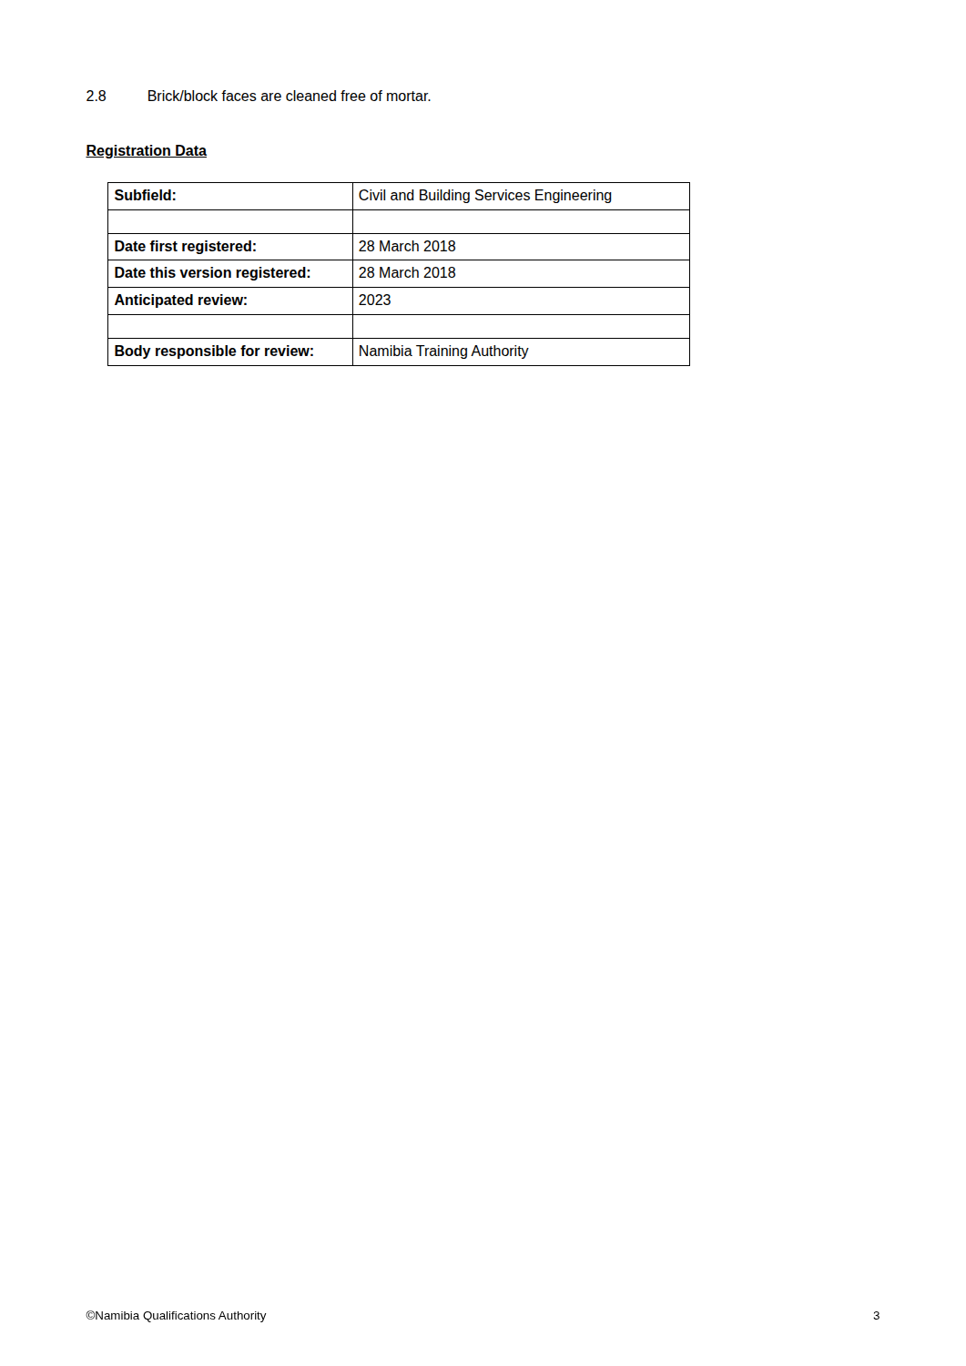2.8 Brick/block faces are cleaned free of mortar.
Registration Data
| Subfield: | Civil and Building Services Engineering |
| Date first registered: | 28 March 2018 |
| Date this version registered: | 28 March 2018 |
| Anticipated review: | 2023 |
| Body responsible for review: | Namibia Training Authority |
©Namibia Qualifications Authority 3